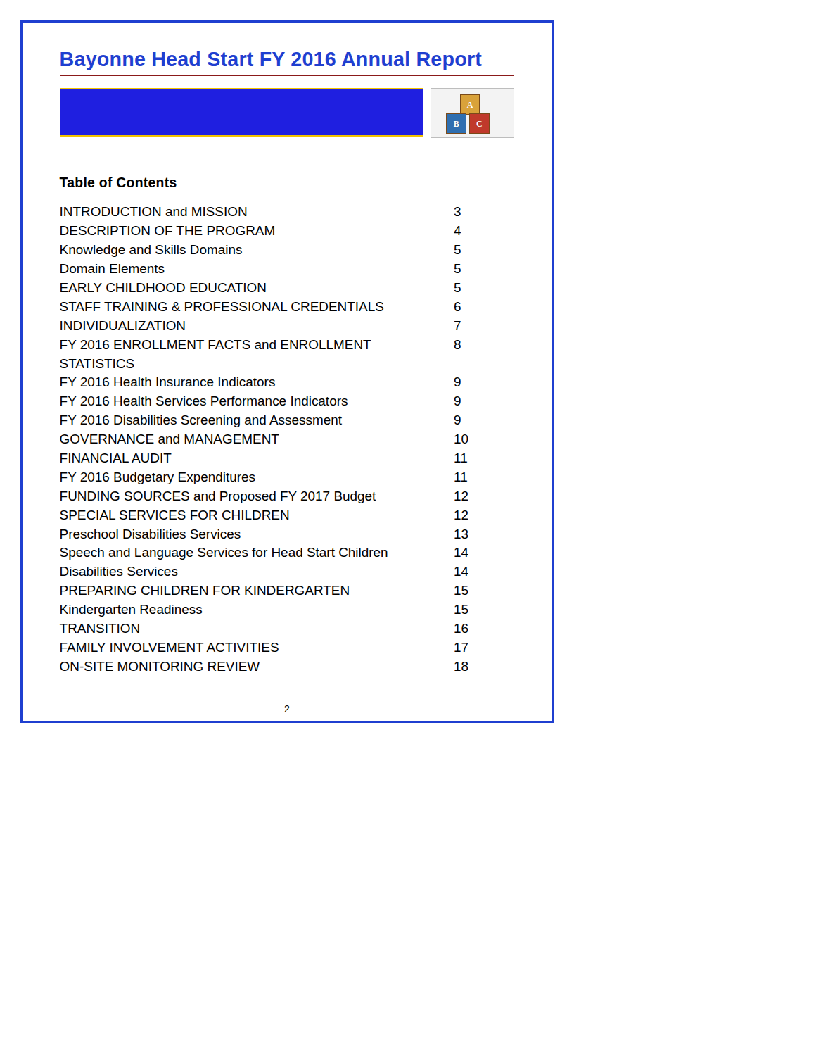Bayonne Head Start FY 2016 Annual Report
A B C
Table of Contents
| INTRODUCTION and MISSION | 3 |
| DESCRIPTION OF THE PROGRAM | 4 |
| Knowledge and Skills Domains | 5 |
| Domain Elements | 5 |
| EARLY CHILDHOOD EDUCATION | 5 |
| STAFF TRAINING & PROFESSIONAL CREDENTIALS | 6 |
| INDIVIDUALIZATION | 7 |
| FY 2016 ENROLLMENT FACTS and ENROLLMENT STATISTICS | 8 |
| FY 2016 Health Insurance Indicators | 9 |
| FY 2016 Health Services Performance Indicators | 9 |
| FY 2016 Disabilities Screening and Assessment | 9 |
| GOVERNANCE and MANAGEMENT | 10 |
| FINANCIAL AUDIT | 11 |
| FY 2016 Budgetary Expenditures | 11 |
| FUNDING SOURCES and Proposed FY 2017 Budget | 12 |
| SPECIAL SERVICES FOR CHILDREN | 12 |
| Preschool Disabilities Services | 13 |
| Speech and Language Services for Head Start Children | 14 |
| Disabilities Services | 14 |
| PREPARING CHILDREN FOR KINDERGARTEN | 15 |
| Kindergarten Readiness | 15 |
| TRANSITION | 16 |
| FAMILY INVOLVEMENT ACTIVITIES | 17 |
| ON-SITE MONITORING REVIEW | 18 |
2